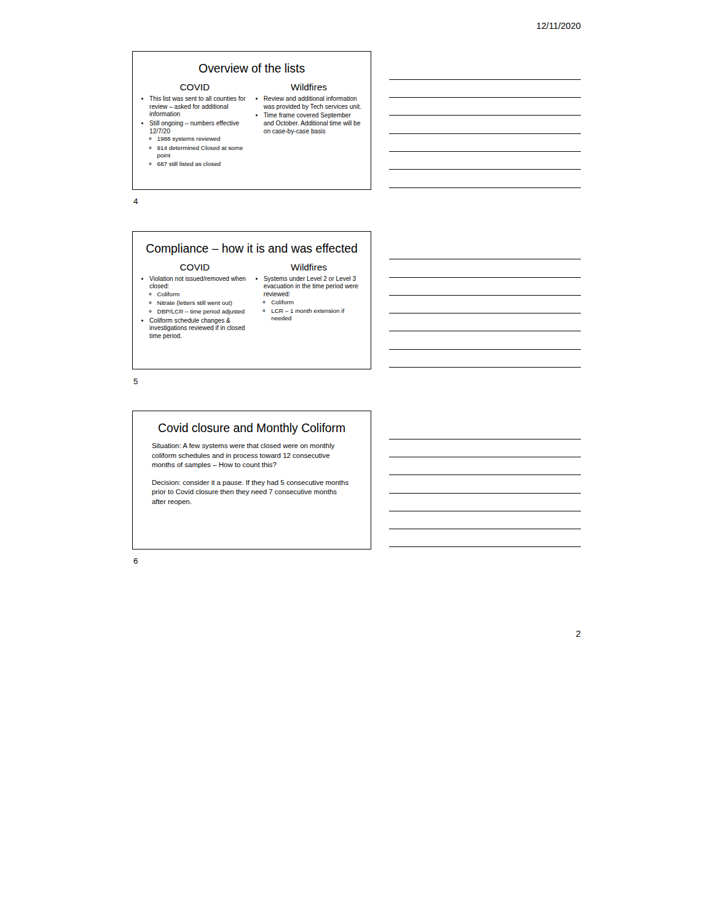12/11/2020
Overview of the lists
COVID
This list was sent to all counties for review – asked for additional information
Still ongoing – numbers effective 12/7/20
1988 systems reviewed
914 determined Closed at some point
687 still listed as closed
Wildfires
Review and additional information was provided by Tech services unit.
Time frame covered September and October. Additional time will be on case-by-case basis
4
Compliance – how it is and was effected
COVID
Violation not issued/removed when closed:
Coliform
Nitrate (letters still went out)
DBP/LCR – time period adjusted
Coliform schedule changes & investigations reviewed if in closed time period.
Wildfires
Systems under Level 2 or Level 3 evacuation in the time period were reviewed:
Coliform
LCR – 1 month extension if needed
5
Covid closure and Monthly Coliform
Situation: A few systems were that closed were on monthly coliform schedules and in process toward 12 consecutive months of samples – How to count this?
Decision: consider it a pause. If they had 5 consecutive months prior to Covid closure then they need 7 consecutive months after reopen.
6
2